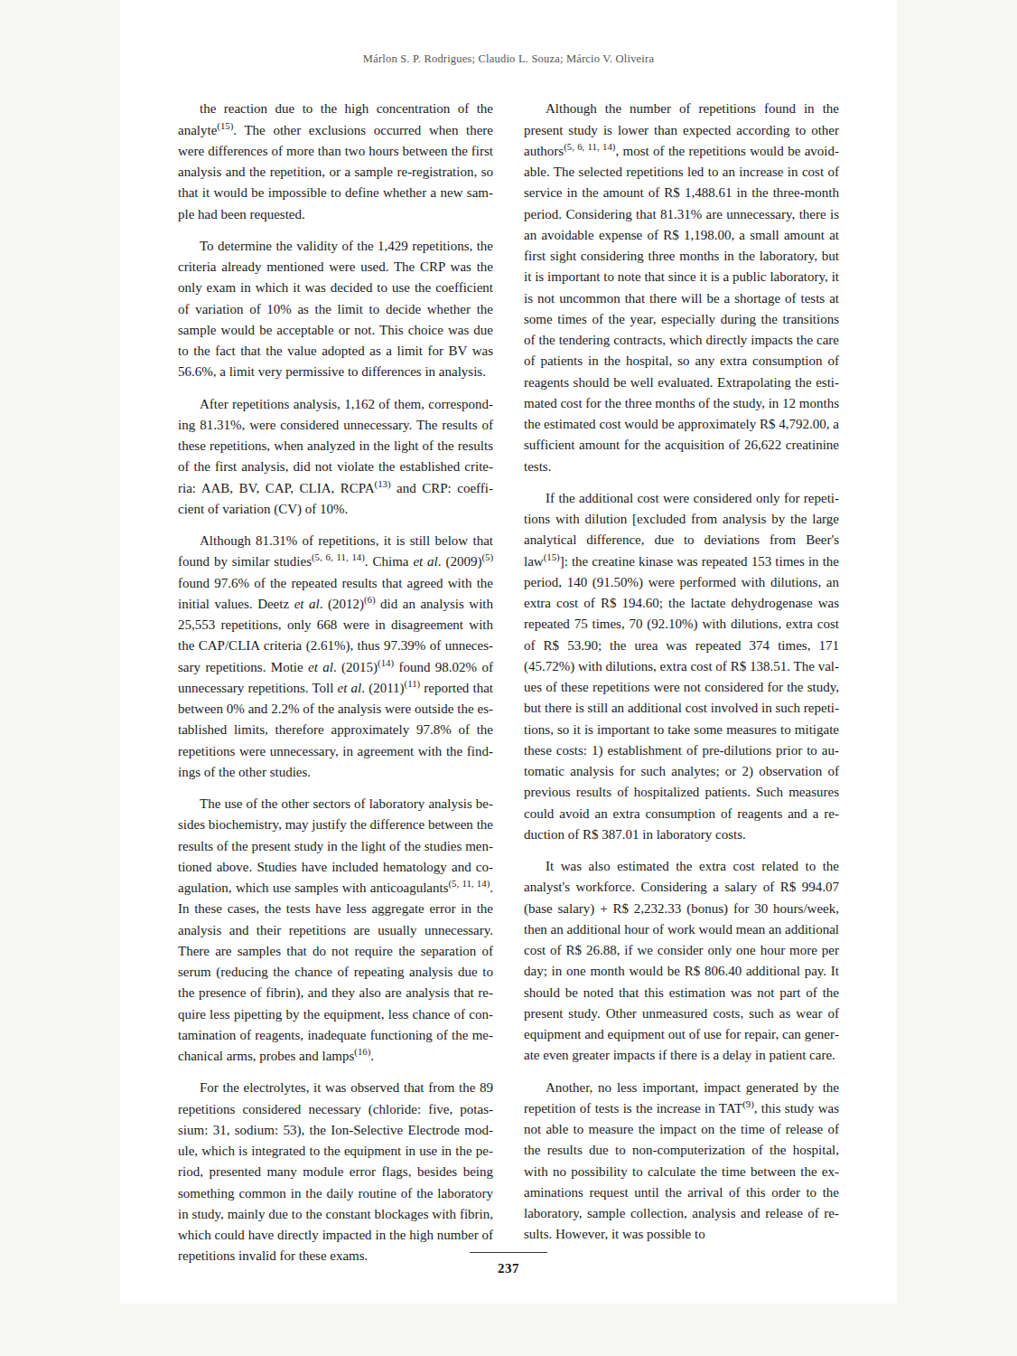Márlon S. P. Rodrigues; Claudio L. Souza; Márcio V. Oliveira
the reaction due to the high concentration of the analyte(15). The other exclusions occurred when there were differences of more than two hours between the first analysis and the repetition, or a sample re-registration, so that it would be impossible to define whether a new sample had been requested.
To determine the validity of the 1,429 repetitions, the criteria already mentioned were used. The CRP was the only exam in which it was decided to use the coefficient of variation of 10% as the limit to decide whether the sample would be acceptable or not. This choice was due to the fact that the value adopted as a limit for BV was 56.6%, a limit very permissive to differences in analysis.
After repetitions analysis, 1,162 of them, corresponding 81.31%, were considered unnecessary. The results of these repetitions, when analyzed in the light of the results of the first analysis, did not violate the established criteria: AAB, BV, CAP, CLIA, RCPA(13) and CRP: coefficient of variation (CV) of 10%.
Although 81.31% of repetitions, it is still below that found by similar studies(5, 6, 11, 14). Chima et al. (2009)(5) found 97.6% of the repeated results that agreed with the initial values. Deetz et al. (2012)(6) did an analysis with 25,553 repetitions, only 668 were in disagreement with the CAP/CLIA criteria (2.61%), thus 97.39% of unnecessary repetitions. Motie et al. (2015)(14) found 98.02% of unnecessary repetitions. Toll et al. (2011)(11) reported that between 0% and 2.2% of the analysis were outside the established limits, therefore approximately 97.8% of the repetitions were unnecessary, in agreement with the findings of the other studies.
The use of the other sectors of laboratory analysis besides biochemistry, may justify the difference between the results of the present study in the light of the studies mentioned above. Studies have included hematology and coagulation, which use samples with anticoagulants(5, 11, 14). In these cases, the tests have less aggregate error in the analysis and their repetitions are usually unnecessary. There are samples that do not require the separation of serum (reducing the chance of repeating analysis due to the presence of fibrin), and they also are analysis that require less pipetting by the equipment, less chance of contamination of reagents, inadequate functioning of the mechanical arms, probes and lamps(16).
For the electrolytes, it was observed that from the 89 repetitions considered necessary (chloride: five, potassium: 31, sodium: 53), the Ion-Selective Electrode module, which is integrated to the equipment in use in the period, presented many module error flags, besides being something common in the daily routine of the laboratory in study, mainly due to the constant blockages with fibrin, which could have directly impacted in the high number of repetitions invalid for these exams.
Although the number of repetitions found in the present study is lower than expected according to other authors(5, 6, 11, 14), most of the repetitions would be avoidable. The selected repetitions led to an increase in cost of service in the amount of R$ 1,488.61 in the three-month period. Considering that 81.31% are unnecessary, there is an avoidable expense of R$ 1,198.00, a small amount at first sight considering three months in the laboratory, but it is important to note that since it is a public laboratory, it is not uncommon that there will be a shortage of tests at some times of the year, especially during the transitions of the tendering contracts, which directly impacts the care of patients in the hospital, so any extra consumption of reagents should be well evaluated. Extrapolating the estimated cost for the three months of the study, in 12 months the estimated cost would be approximately R$ 4,792.00, a sufficient amount for the acquisition of 26,622 creatinine tests.
If the additional cost were considered only for repetitions with dilution [excluded from analysis by the large analytical difference, due to deviations from Beer's law(15)]: the creatine kinase was repeated 153 times in the period, 140 (91.50%) were performed with dilutions, an extra cost of R$ 194.60; the lactate dehydrogenase was repeated 75 times, 70 (92.10%) with dilutions, extra cost of R$ 53.90; the urea was repeated 374 times, 171 (45.72%) with dilutions, extra cost of R$ 138.51. The values of these repetitions were not considered for the study, but there is still an additional cost involved in such repetitions, so it is important to take some measures to mitigate these costs: 1) establishment of pre-dilutions prior to automatic analysis for such analytes; or 2) observation of previous results of hospitalized patients. Such measures could avoid an extra consumption of reagents and a reduction of R$ 387.01 in laboratory costs.
It was also estimated the extra cost related to the analyst's workforce. Considering a salary of R$ 994.07 (base salary) + R$ 2,232.33 (bonus) for 30 hours/week, then an additional hour of work would mean an additional cost of R$ 26.88, if we consider only one hour more per day; in one month would be R$ 806.40 additional pay. It should be noted that this estimation was not part of the present study. Other unmeasured costs, such as wear of equipment and equipment out of use for repair, can generate even greater impacts if there is a delay in patient care.
Another, no less important, impact generated by the repetition of tests is the increase in TAT(9), this study was not able to measure the impact on the time of release of the results due to non-computerization of the hospital, with no possibility to calculate the time between the examinations request until the arrival of this order to the laboratory, sample collection, analysis and release of results. However, it was possible to
237